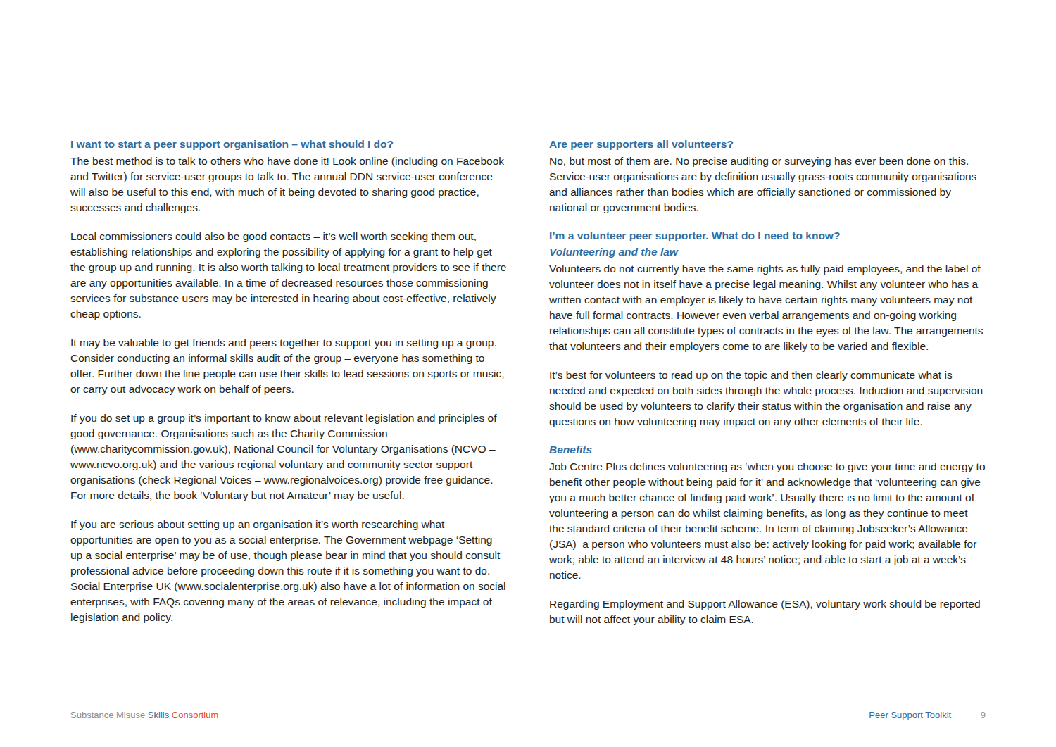I want to start a peer support organisation – what should I do?
The best method is to talk to others who have done it! Look online (including on Facebook and Twitter) for service-user groups to talk to. The annual DDN service-user conference will also be useful to this end, with much of it being devoted to sharing good practice, successes and challenges.
Local commissioners could also be good contacts – it’s well worth seeking them out, establishing relationships and exploring the possibility of applying for a grant to help get the group up and running. It is also worth talking to local treatment providers to see if there are any opportunities available. In a time of decreased resources those commissioning services for substance users may be interested in hearing about cost-effective, relatively cheap options.
It may be valuable to get friends and peers together to support you in setting up a group. Consider conducting an informal skills audit of the group – everyone has something to offer. Further down the line people can use their skills to lead sessions on sports or music, or carry out advocacy work on behalf of peers.
If you do set up a group it’s important to know about relevant legislation and principles of good governance. Organisations such as the Charity Commission (www.charitycommission.gov.uk), National Council for Voluntary Organisations (NCVO – www.ncvo.org.uk) and the various regional voluntary and community sector support organisations (check Regional Voices – www.regionalvoices.org) provide free guidance. For more details, the book ‘Voluntary but not Amateur’ may be useful.
If you are serious about setting up an organisation it’s worth researching what opportunities are open to you as a social enterprise. The Government webpage ‘Setting up a social enterprise’ may be of use, though please bear in mind that you should consult professional advice before proceeding down this route if it is something you want to do. Social Enterprise UK (www.socialenterprise.org.uk) also have a lot of information on social enterprises, with FAQs covering many of the areas of relevance, including the impact of legislation and policy.
Are peer supporters all volunteers?
No, but most of them are. No precise auditing or surveying has ever been done on this. Service-user organisations are by definition usually grass-roots community organisations and alliances rather than bodies which are officially sanctioned or commissioned by national or government bodies.
I’m a volunteer peer supporter. What do I need to know?
Volunteering and the law
Volunteers do not currently have the same rights as fully paid employees, and the label of volunteer does not in itself have a precise legal meaning. Whilst any volunteer who has a written contact with an employer is likely to have certain rights many volunteers may not have full formal contracts. However even verbal arrangements and on-going working relationships can all constitute types of contracts in the eyes of the law. The arrangements that volunteers and their employers come to are likely to be varied and flexible.
It’s best for volunteers to read up on the topic and then clearly communicate what is needed and expected on both sides through the whole process. Induction and supervision should be used by volunteers to clarify their status within the organisation and raise any questions on how volunteering may impact on any other elements of their life.
Benefits
Job Centre Plus defines volunteering as ‘when you choose to give your time and energy to benefit other people without being paid for it’ and acknowledge that ‘volunteering can give you a much better chance of finding paid work’. Usually there is no limit to the amount of volunteering a person can do whilst claiming benefits, as long as they continue to meet the standard criteria of their benefit scheme. In term of claiming Jobseeker’s Allowance (JSA) a person who volunteers must also be: actively looking for paid work; available for work; able to attend an interview at 48 hours’ notice; and able to start a job at a week’s notice.
Regarding Employment and Support Allowance (ESA), voluntary work should be reported but will not affect your ability to claim ESA.
Substance Misuse Skills Consortium
Peer Support Toolkit 9